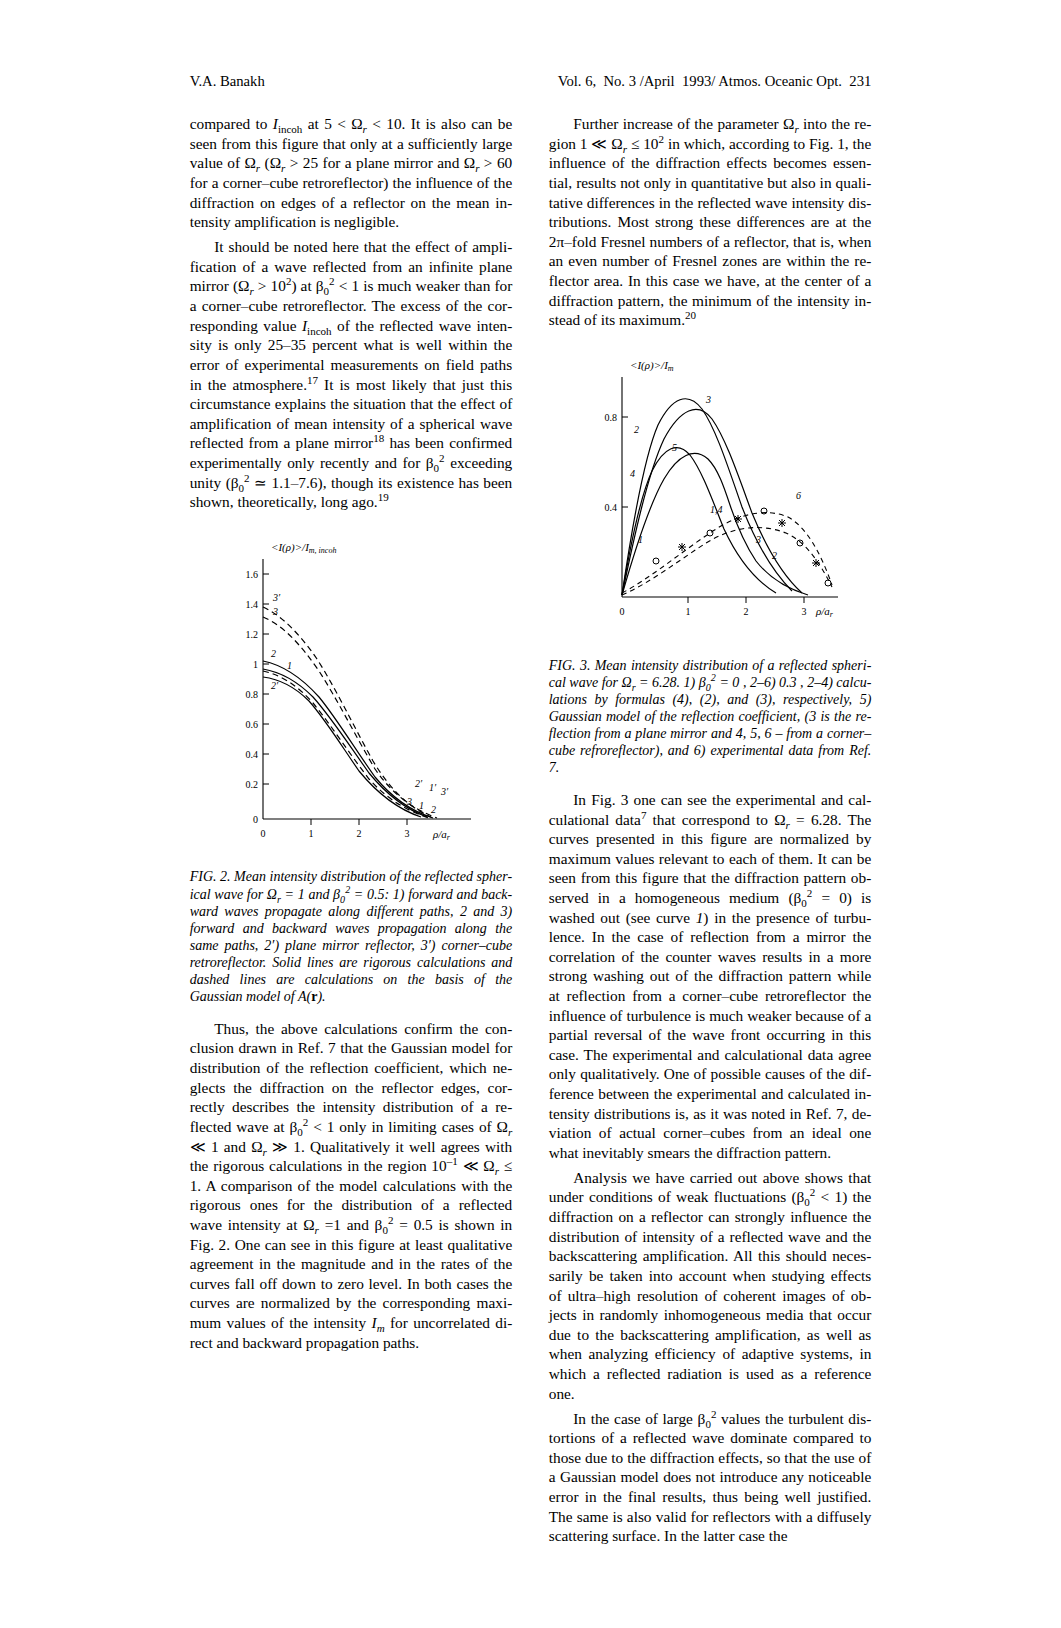V.A. Banakh
Vol. 6, No. 3 /April 1993/ Atmos. Oceanic Opt. 231
compared to Iincoh at 5 < Ωr < 10. It is also can be seen from this figure that only at a sufficiently large value of Ωr (Ωr > 25 for a plane mirror and Ωr > 60 for a corner–cube retroreflector) the influence of the diffraction on edges of a reflector on the mean intensity amplification is negligible.
It should be noted here that the effect of amplification of a wave reflected from an infinite plane mirror (Ωr > 102) at β02 < 1 is much weaker than for a corner–cube retroreflector. The excess of the corresponding value Iincoh of the reflected wave intensity is only 25–35 percent what is well within the error of experimental measurements on field paths in the atmosphere.17 It is most likely that just this circumstance explains the situation that the effect of amplification of mean intensity of a spherical wave reflected from a plane mirror18 has been confirmed experimentally only recently and for β02 exceeding unity (β02 ≃ 1.1–7.6), though its existence has been shown, theoretically, long ago.19
1.6 1.4 1.2 1 0.8 0.6 0.4 0.2 0 0 1 2 3 ρ/ar <I(ρ)>/Im, incoh 3′ 3 2 1 2′ 2′ 1′ 3′ 3 1 2
FIG. 2. Mean intensity distribution of the reflected spherical wave for Ωr = 1 and β02 = 0.5: 1) forward and backward waves propagate along different paths, 2 and 3) forward and backward waves propagation along the same paths, 2′) plane mirror reflector, 3′) corner–cube retroreflector. Solid lines are rigorous calculations and dashed lines are calculations on the basis of the Gaussian model of A(r).
Thus, the above calculations confirm the conclusion drawn in Ref. 7 that the Gaussian model for distribution of the reflection coefficient, which neglects the diffraction on the reflector edges, correctly describes the intensity distribution of a reflected wave at β02 < 1 only in limiting cases of Ωr ≪ 1 and Ωr ≫ 1. Qualitatively it well agrees with the rigorous calculations in the region 10–1 ≪ Ωr ≤ 1. A comparison of the model calculations with the rigorous ones for the distribution of a reflected wave intensity at Ωr =1 and β02 = 0.5 is shown in Fig. 2. One can see in this figure at least qualitative agreement in the magnitude and in the rates of the curves fall off down to zero level. In both cases the curves are normalized by the corresponding maximum values of the intensity Im for uncorrelated direct and backward propagation paths.
Further increase of the parameter Ωr into the region 1 ≪ Ωr ≤ 102 in which, according to Fig. 1, the influence of the diffraction effects becomes essential, results not only in quantitative but also in qualitative differences in the reflected wave intensity distributions. Most strong these differences are at the 2π–fold Fresnel numbers of a reflector, that is, when an even number of Fresnel zones are within the reflector area. In this case we have, at the center of a diffraction pattern, the minimum of the intensity instead of its maximum.20
0.8 0.4 0 1 2 3 ρ/ar <I(ρ)>/Im 3 2 5 4 6 1,4 1 3 2
FIG. 3. Mean intensity distribution of a reflected spherical wave for Ωr = 6.28. 1) β02 = 0 , 2–6) 0.3 , 2–4) calculations by formulas (4), (2), and (3), respectively, 5) Gaussian model of the reflection coefficient, (3 is the reflection from a plane mirror and 4, 5, 6 – from a corner–cube refroreflector), and 6) experimental data from Ref. 7.
In Fig. 3 one can see the experimental and calculational data7 that correspond to Ωr = 6.28. The curves presented in this figure are normalized by maximum values relevant to each of them. It can be seen from this figure that the diffraction pattern observed in a homogeneous medium (β02 = 0) is washed out (see curve 1) in the presence of turbulence. In the case of reflection from a mirror the correlation of the counter waves results in a more strong washing out of the diffraction pattern while at reflection from a corner–cube retroreflector the influence of turbulence is much weaker because of a partial reversal of the wave front occurring in this case. The experimental and calculational data agree only qualitatively. One of possible causes of the difference between the experimental and calculated intensity distributions is, as it was noted in Ref. 7, deviation of actual corner–cubes from an ideal one what inevitably smears the diffraction pattern.
Analysis we have carried out above shows that under conditions of weak fluctuations (β02 < 1) the diffraction on a reflector can strongly influence the distribution of intensity of a reflected wave and the backscattering amplification. All this should necessarily be taken into account when studying effects of ultra–high resolution of coherent images of objects in randomly inhomogeneous media that occur due to the backscattering amplification, as well as when analyzing efficiency of adaptive systems, in which a reflected radiation is used as a reference one.
In the case of large β02 values the turbulent distortions of a reflected wave dominate compared to those due to the diffraction effects, so that the use of a Gaussian model does not introduce any noticeable error in the final results, thus being well justified. The same is also valid for reflectors with a diffusely scattering surface. In the latter case the